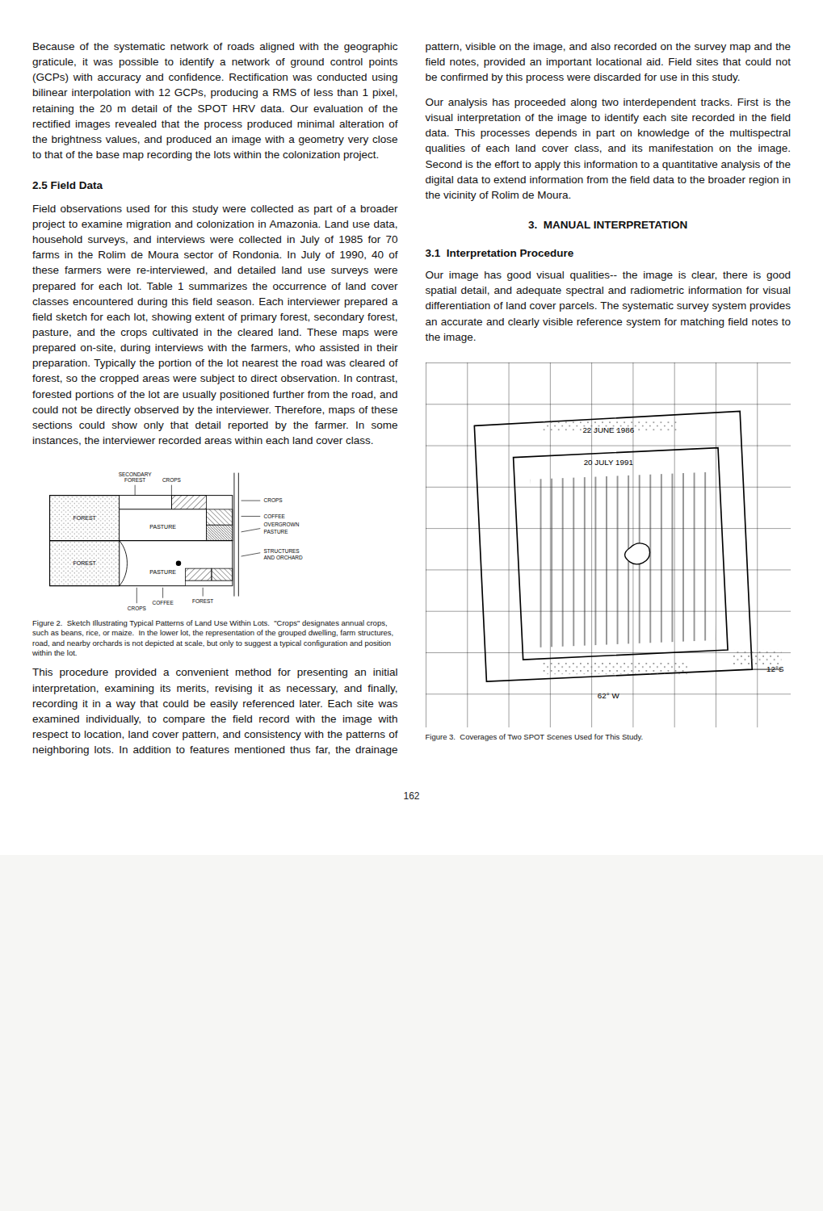Because of the systematic network of roads aligned with the geographic graticule, it was possible to identify a network of ground control points (GCPs) with accuracy and confidence. Rectification was conducted using bilinear interpolation with 12 GCPs, producing a RMS of less than 1 pixel, retaining the 20 m detail of the SPOT HRV data. Our evaluation of the rectified images revealed that the process produced minimal alteration of the brightness values, and produced an image with a geometry very close to that of the base map recording the lots within the colonization project.
2.5 Field Data
Field observations used for this study were collected as part of a broader project to examine migration and colonization in Amazonia. Land use data, household surveys, and interviews were collected in July of 1985 for 70 farms in the Rolim de Moura sector of Rondonia. In July of 1990, 40 of these farmers were re-interviewed, and detailed land use surveys were prepared for each lot. Table 1 summarizes the occurrence of land cover classes encountered during this field season. Each interviewer prepared a field sketch for each lot, showing extent of primary forest, secondary forest, pasture, and the crops cultivated in the cleared land. These maps were prepared on-site, during interviews with the farmers, who assisted in their preparation. Typically the portion of the lot nearest the road was cleared of forest, so the cropped areas were subject to direct observation. In contrast, forested portions of the lot are usually positioned further from the road, and could not be directly observed by the interviewer. Therefore, maps of these sections could show only that detail reported by the farmer. In some instances, the interviewer recorded areas within each land cover class.
SECONDARY FOREST CROPS FOREST PASTURE FOREST PASTURE CROPS COFFEE OVERGROWN PASTURE STRUCTURES AND ORCHARD COFFEE FOREST CROPS
Figure 2. Sketch Illustrating Typical Patterns of Land Use Within Lots. "Crops" designates annual crops, such as beans, rice, or maize. In the lower lot, the representation of the grouped dwelling, farm structures, road, and nearby orchards is not depicted at scale, but only to suggest a typical configuration and position within the lot.
This procedure provided a convenient method for presenting an initial interpretation, examining its merits, revising it as necessary, and finally, recording it in a way that could be easily referenced later. Each site was examined individually, to compare the field record with the image with respect to location, land cover pattern, and consistency with the patterns of neighboring lots. In addition to features mentioned thus far, the drainage pattern, visible on the image, and also recorded on the survey map and the field notes, provided an important locational aid. Field sites that could not be confirmed by this process were discarded for use in this study.
Our analysis has proceeded along two interdependent tracks. First is the visual interpretation of the image to identify each site recorded in the field data. This processes depends in part on knowledge of the multispectral qualities of each land cover class, and its manifestation on the image. Second is the effort to apply this information to a quantitative analysis of the digital data to extend information from the field data to the broader region in the vicinity of Rolim de Moura.
3. MANUAL INTERPRETATION
3.1 Interpretation Procedure
Our image has good visual qualities-- the image is clear, there is good spatial detail, and adequate spectral and radiometric information for visual differentiation of land cover parcels. The systematic survey system provides an accurate and clearly visible reference system for matching field notes to the image.
22 JUNE 1986 20 JULY 1991 12°S 62° W
Figure 3. Coverages of Two SPOT Scenes Used for This Study.
162